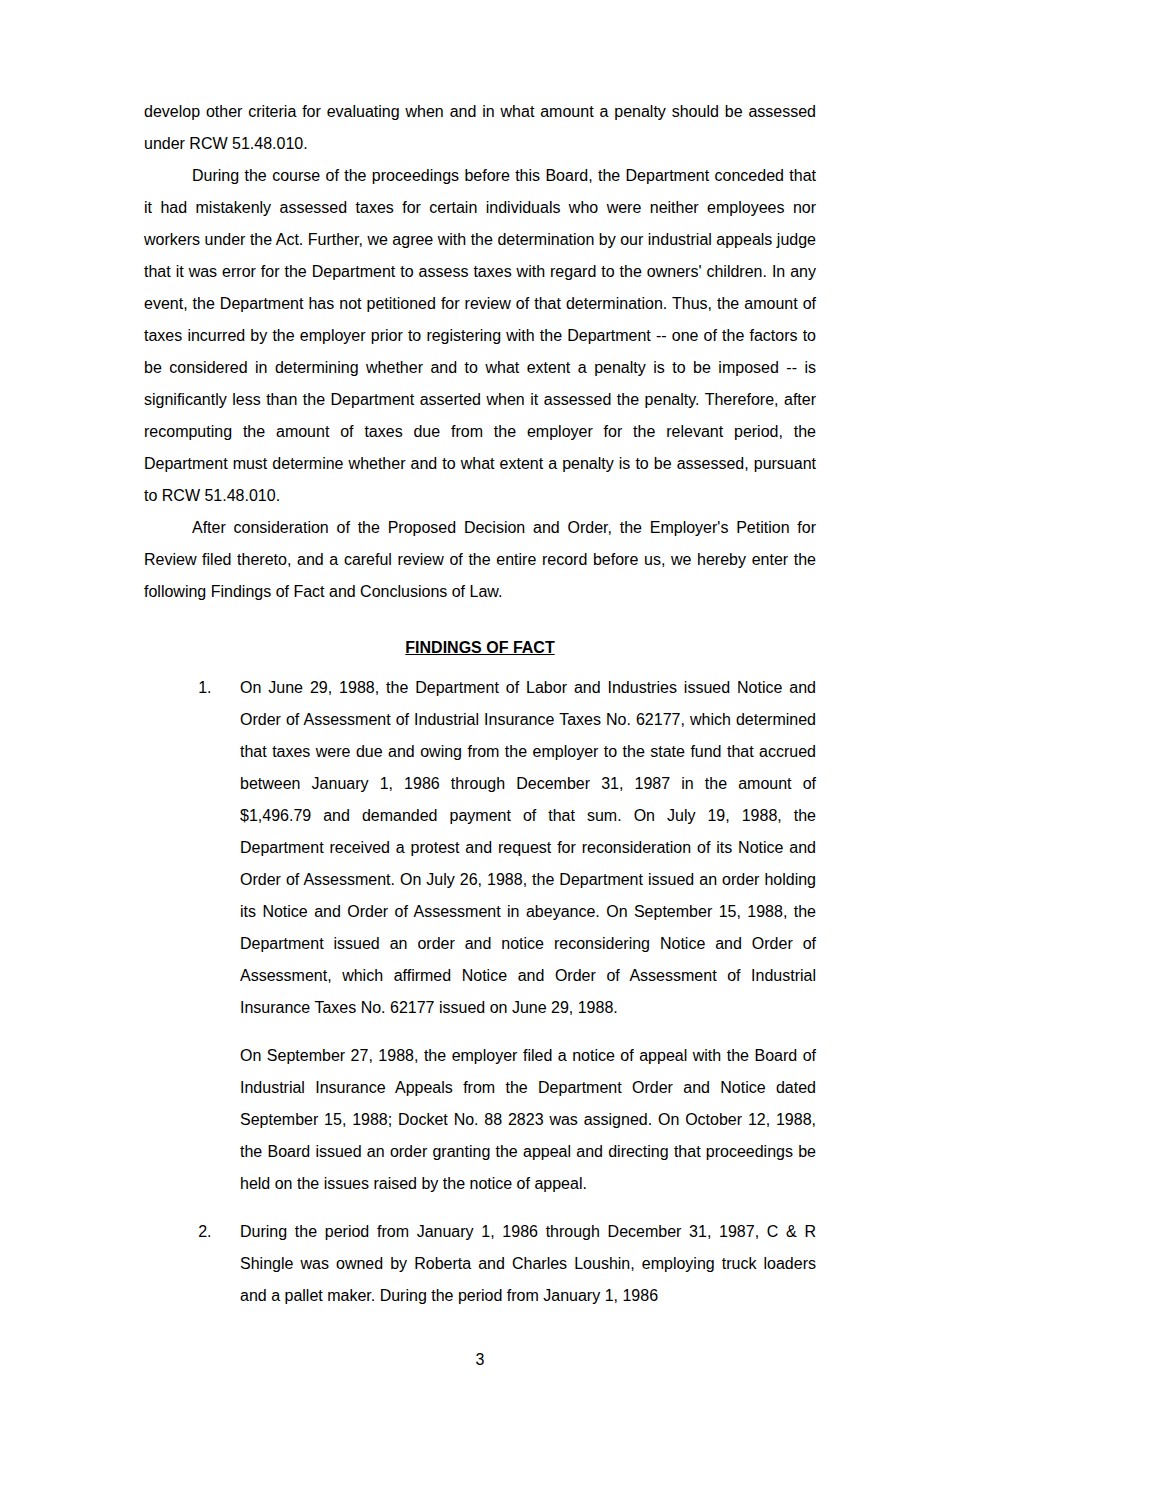develop other criteria for evaluating when and in what amount a penalty should be assessed under RCW 51.48.010.
During the course of the proceedings before this Board, the Department conceded that it had mistakenly assessed taxes for certain individuals who were neither employees nor workers under the Act. Further, we agree with the determination by our industrial appeals judge that it was error for the Department to assess taxes with regard to the owners' children. In any event, the Department has not petitioned for review of that determination. Thus, the amount of taxes incurred by the employer prior to registering with the Department -- one of the factors to be considered in determining whether and to what extent a penalty is to be imposed -- is significantly less than the Department asserted when it assessed the penalty. Therefore, after recomputing the amount of taxes due from the employer for the relevant period, the Department must determine whether and to what extent a penalty is to be assessed, pursuant to RCW 51.48.010.
After consideration of the Proposed Decision and Order, the Employer's Petition for Review filed thereto, and a careful review of the entire record before us, we hereby enter the following Findings of Fact and Conclusions of Law.
FINDINGS OF FACT
On June 29, 1988, the Department of Labor and Industries issued Notice and Order of Assessment of Industrial Insurance Taxes No. 62177, which determined that taxes were due and owing from the employer to the state fund that accrued between January 1, 1986 through December 31, 1987 in the amount of $1,496.79 and demanded payment of that sum. On July 19, 1988, the Department received a protest and request for reconsideration of its Notice and Order of Assessment. On July 26, 1988, the Department issued an order holding its Notice and Order of Assessment in abeyance. On September 15, 1988, the Department issued an order and notice reconsidering Notice and Order of Assessment, which affirmed Notice and Order of Assessment of Industrial Insurance Taxes No. 62177 issued on June 29, 1988.
On September 27, 1988, the employer filed a notice of appeal with the Board of Industrial Insurance Appeals from the Department Order and Notice dated September 15, 1988; Docket No. 88 2823 was assigned. On October 12, 1988, the Board issued an order granting the appeal and directing that proceedings be held on the issues raised by the notice of appeal.
During the period from January 1, 1986 through December 31, 1987, C & R Shingle was owned by Roberta and Charles Loushin, employing truck loaders and a pallet maker. During the period from January 1, 1986
3